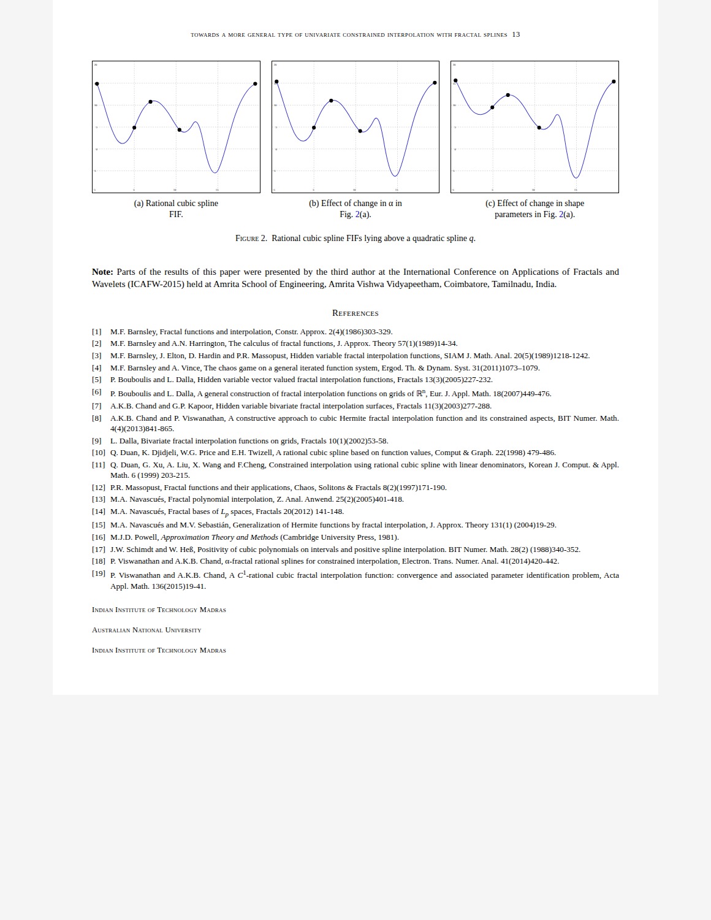towards a more general type of univariate constrained interpolation with fractal splines 13
20 15 10 5 0 -5 -5 5 10 15
(a) Rational cubic spline
FIF.
20 15 10 5 0 -5 -5 5 10 15
(b) Effect of change in α in
Fig. 2(a).
20 15 10 5 0 -5 -5 5 10 15
(c) Effect of change in shape
parameters in Fig. 2(a).
Figure 2. Rational cubic spline FIFs lying above a quadratic spline q.
Note: Parts of the results of this paper were presented by the third author at the International Conference on Applications of Fractals and Wavelets (ICAFW-2015) held at Amrita School of Engineering, Amrita Vishwa Vidyapeetham, Coimbatore, Tamilnadu, India.
References
[1] M.F. Barnsley, Fractal functions and interpolation, Constr. Approx. 2(4)(1986)303-329.
[2] M.F. Barnsley and A.N. Harrington, The calculus of fractal functions, J. Approx. Theory 57(1)(1989)14-34.
[3] M.F. Barnsley, J. Elton, D. Hardin and P.R. Massopust, Hidden variable fractal interpolation functions, SIAM J. Math. Anal. 20(5)(1989)1218-1242.
[4] M.F. Barnsley and A. Vince, The chaos game on a general iterated function system, Ergod. Th. & Dynam. Syst. 31(2011)1073–1079.
[5] P. Bouboulis and L. Dalla, Hidden variable vector valued fractal interpolation functions, Fractals 13(3)(2005)227-232.
[6] P. Bouboulis and L. Dalla, A general construction of fractal interpolation functions on grids of ℝn, Eur. J. Appl. Math. 18(2007)449-476.
[7] A.K.B. Chand and G.P. Kapoor, Hidden variable bivariate fractal interpolation surfaces, Fractals 11(3)(2003)277-288.
[8] A.K.B. Chand and P. Viswanathan, A constructive approach to cubic Hermite fractal interpolation function and its constrained aspects, BIT Numer. Math. 4(4)(2013)841-865.
[9] L. Dalla, Bivariate fractal interpolation functions on grids, Fractals 10(1)(2002)53-58.
[10] Q. Duan, K. Djidjeli, W.G. Price and E.H. Twizell, A rational cubic spline based on function values, Comput & Graph. 22(1998) 479-486.
[11] Q. Duan, G. Xu, A. Liu, X. Wang and F.Cheng, Constrained interpolation using rational cubic spline with linear denominators, Korean J. Comput. & Appl. Math. 6 (1999) 203-215.
[12] P.R. Massopust, Fractal functions and their applications, Chaos, Solitons & Fractals 8(2)(1997)171-190.
[13] M.A. Navascués, Fractal polynomial interpolation, Z. Anal. Anwend. 25(2)(2005)401-418.
[14] M.A. Navascués, Fractal bases of Lp spaces, Fractals 20(2012) 141-148.
[15] M.A. Navascués and M.V. Sebastián, Generalization of Hermite functions by fractal interpolation, J. Approx. Theory 131(1) (2004)19-29.
[16] M.J.D. Powell, Approximation Theory and Methods (Cambridge University Press, 1981).
[17] J.W. Schimdt and W. Heß, Positivity of cubic polynomials on intervals and positive spline interpolation. BIT Numer. Math. 28(2) (1988)340-352.
[18] P. Viswanathan and A.K.B. Chand, α-fractal rational splines for constrained interpolation, Electron. Trans. Numer. Anal. 41(2014)420-442.
[19] P. Viswanathan and A.K.B. Chand, A C1-rational cubic fractal interpolation function: convergence and associated parameter identification problem, Acta Appl. Math. 136(2015)19-41.
Indian Institute of Technology Madras
Australian National University
Indian Institute of Technology Madras